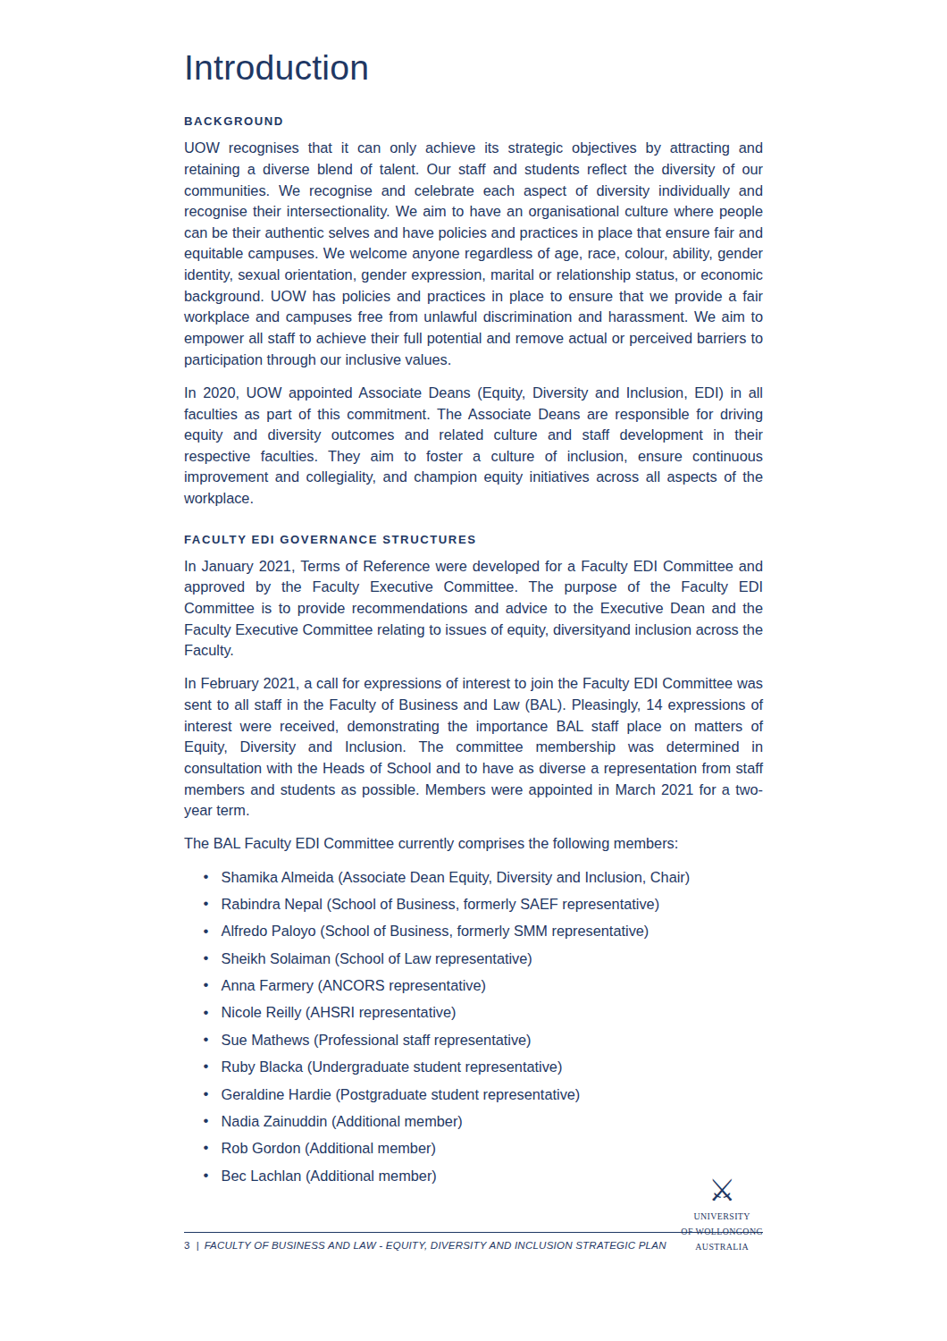Introduction
Background
UOW recognises that it can only achieve its strategic objectives by attracting and retaining a diverse blend of talent. Our staff and students reflect the diversity of our communities. We recognise and celebrate each aspect of diversity individually and recognise their intersectionality. We aim to have an organisational culture where people can be their authentic selves and have policies and practices in place that ensure fair and equitable campuses. We welcome anyone regardless of age, race, colour, ability, gender identity, sexual orientation, gender expression, marital or relationship status, or economic background. UOW has policies and practices in place to ensure that we provide a fair workplace and campuses free from unlawful discrimination and harassment. We aim to empower all staff to achieve their full potential and remove actual or perceived barriers to participation through our inclusive values.
In 2020, UOW appointed Associate Deans (Equity, Diversity and Inclusion, EDI) in all faculties as part of this commitment. The Associate Deans are responsible for driving equity and diversity outcomes and related culture and staff development in their respective faculties. They aim to foster a culture of inclusion, ensure continuous improvement and collegiality, and champion equity initiatives across all aspects of the workplace.
Faculty EDI Governance Structures
In January 2021, Terms of Reference were developed for a Faculty EDI Committee and approved by the Faculty Executive Committee. The purpose of the Faculty EDI Committee is to provide recommendations and advice to the Executive Dean and the Faculty Executive Committee relating to issues of equity, diversityand inclusion across the Faculty.
In February 2021, a call for expressions of interest to join the Faculty EDI Committee was sent to all staff in the Faculty of Business and Law (BAL). Pleasingly, 14 expressions of interest were received, demonstrating the importance BAL staff place on matters of Equity, Diversity and Inclusion. The committee membership was determined in consultation with the Heads of School and to have as diverse a representation from staff members and students as possible. Members were appointed in March 2021 for a two-year term.
The BAL Faculty EDI Committee currently comprises the following members:
Shamika Almeida (Associate Dean Equity, Diversity and Inclusion, Chair)
Rabindra Nepal (School of Business, formerly SAEF representative)
Alfredo Paloyo (School of Business, formerly SMM representative)
Sheikh Solaiman (School of Law representative)
Anna Farmery (ANCORS representative)
Nicole Reilly (AHSRI representative)
Sue Mathews (Professional staff representative)
Ruby Blacka (Undergraduate student representative)
Geraldine Hardie (Postgraduate student representative)
Nadia Zainuddin (Additional member)
Rob Gordon (Additional member)
Bec Lachlan (Additional member)
3|FACULTY OF BUSINESS AND LAW - EQUITY, DIVERSITY AND INCLUSION STRATEGIC PLAN
⚔ University
of Wollongong
Australia